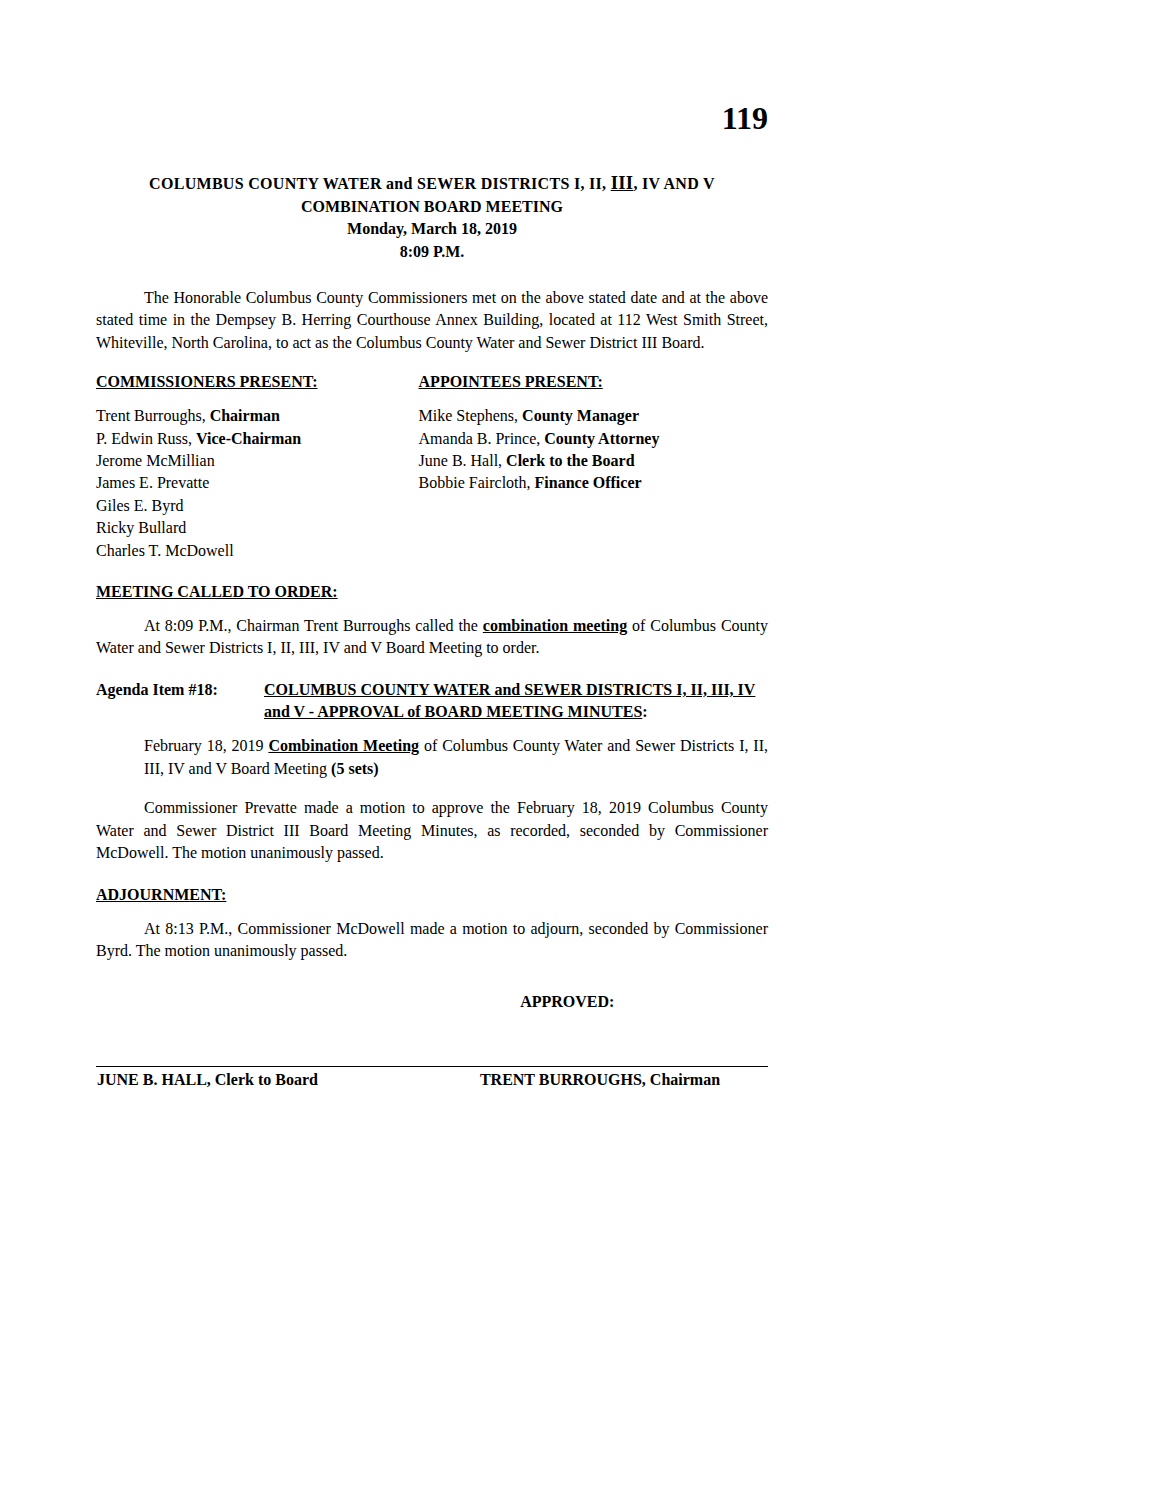119
COLUMBUS COUNTY WATER and SEWER DISTRICTS I, II, III, IV AND V
COMBINATION BOARD MEETING
Monday, March 18, 2019
8:09 P.M.
The Honorable Columbus County Commissioners met on the above stated date and at the above stated time in the Dempsey B. Herring Courthouse Annex Building, located at 112 West Smith Street, Whiteville, North Carolina, to act as the Columbus County Water and Sewer District III Board.
| COMMISSIONERS PRESENT: Trent Burroughs, Chairman P. Edwin Russ, Vice-Chairman Jerome McMillian James E. Prevatte Giles E. Byrd Ricky Bullard Charles T. McDowell | APPOINTEES PRESENT: Mike Stephens, County Manager Amanda B. Prince, County Attorney June B. Hall, Clerk to the Board Bobbie Faircloth, Finance Officer |
MEETING CALLED TO ORDER:
At 8:09 P.M., Chairman Trent Burroughs called the combination meeting of Columbus County Water and Sewer Districts I, II, III, IV and V Board Meeting to order.
| Agenda Item #18: | COLUMBUS COUNTY WATER and SEWER DISTRICTS I, II, III, IV and V - APPROVAL of BOARD MEETING MINUTES : |
February 18, 2019 Combination Meeting of Columbus County Water and Sewer Districts I, II, III, IV and V Board Meeting (5 sets)
Commissioner Prevatte made a motion to approve the February 18, 2019 Columbus County Water and Sewer District III Board Meeting Minutes, as recorded, seconded by Commissioner McDowell. The motion unanimously passed.
ADJOURNMENT:
At 8:13 P.M., Commissioner McDowell made a motion to adjourn, seconded by Commissioner Byrd. The motion unanimously passed.
APPROVED:
| JUNE B. HALL, Clerk to Board | TRENT BURROUGHS, Chairman |